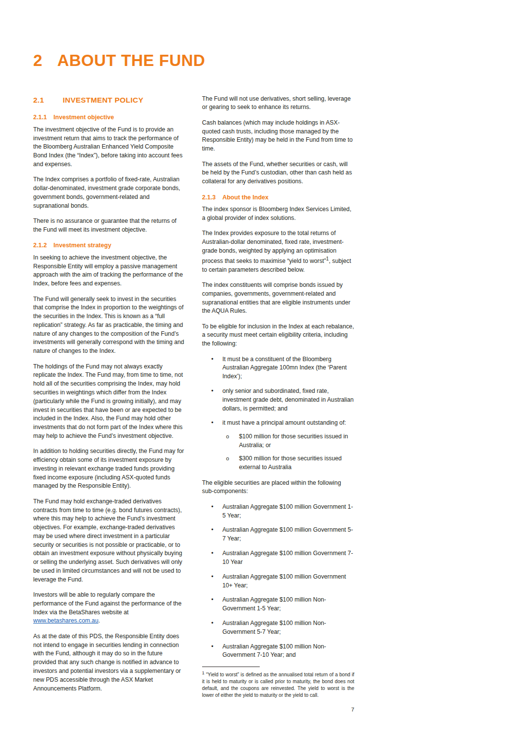2 ABOUT THE FUND
2.1 INVESTMENT POLICY
2.1.1 Investment objective
The investment objective of the Fund is to provide an investment return that aims to track the performance of the Bloomberg Australian Enhanced Yield Composite Bond Index (the “Index”), before taking into account fees and expenses.
The Index comprises a portfolio of fixed-rate, Australian dollar-denominated, investment grade corporate bonds, government bonds, government-related and supranational bonds.
There is no assurance or guarantee that the returns of the Fund will meet its investment objective.
2.1.2 Investment strategy
In seeking to achieve the investment objective, the Responsible Entity will employ a passive management approach with the aim of tracking the performance of the Index, before fees and expenses.
The Fund will generally seek to invest in the securities that comprise the Index in proportion to the weightings of the securities in the Index. This is known as a “full replication” strategy. As far as practicable, the timing and nature of any changes to the composition of the Fund’s investments will generally correspond with the timing and nature of changes to the Index.
The holdings of the Fund may not always exactly replicate the Index. The Fund may, from time to time, not hold all of the securities comprising the Index, may hold securities in weightings which differ from the Index (particularly while the Fund is growing initially), and may invest in securities that have been or are expected to be included in the Index. Also, the Fund may hold other investments that do not form part of the Index where this may help to achieve the Fund’s investment objective.
In addition to holding securities directly, the Fund may for efficiency obtain some of its investment exposure by investing in relevant exchange traded funds providing fixed income exposure (including ASX-quoted funds managed by the Responsible Entity).
The Fund may hold exchange-traded derivatives contracts from time to time (e.g. bond futures contracts), where this may help to achieve the Fund’s investment objectives. For example, exchange-traded derivatives may be used where direct investment in a particular security or securities is not possible or practicable, or to obtain an investment exposure without physically buying or selling the underlying asset. Such derivatives will only be used in limited circumstances and will not be used to leverage the Fund.
Investors will be able to regularly compare the performance of the Fund against the performance of the Index via the BetaShares website at www.betashares.com.au.
As at the date of this PDS, the Responsible Entity does not intend to engage in securities lending in connection with the Fund, although it may do so in the future provided that any such change is notified in advance to investors and potential investors via a supplementary or new PDS accessible through the ASX Market Announcements Platform.
The Fund will not use derivatives, short selling, leverage or gearing to seek to enhance its returns.
Cash balances (which may include holdings in ASX-quoted cash trusts, including those managed by the Responsible Entity) may be held in the Fund from time to time.
The assets of the Fund, whether securities or cash, will be held by the Fund’s custodian, other than cash held as collateral for any derivatives positions.
2.1.3 About the Index
The index sponsor is Bloomberg Index Services Limited, a global provider of index solutions.
The Index provides exposure to the total returns of Australian-dollar denominated, fixed rate, investment-grade bonds, weighted by applying an optimisation process that seeks to maximise “yield to worst”1, subject to certain parameters described below.
The index constituents will comprise bonds issued by companies, governments, government-related and supranational entities that are eligible instruments under the AQUA Rules.
To be eligible for inclusion in the Index at each rebalance, a security must meet certain eligibility criteria, including the following:
It must be a constituent of the Bloomberg Australian Aggregate 100mn Index (the ‘Parent Index’);
only senior and subordinated, fixed rate, investment grade debt, denominated in Australian dollars, is permitted; and
it must have a principal amount outstanding of:
$100 million for those securities issued in Australia; or
$300 million for those securities issued external to Australia
The eligible securities are placed within the following sub-components:
Australian Aggregate $100 million Government 1-5 Year;
Australian Aggregate $100 million Government 5-7 Year;
Australian Aggregate $100 million Government 7-10 Year
Australian Aggregate $100 million Government 10+ Year;
Australian Aggregate $100 million Non-Government 1-5 Year;
Australian Aggregate $100 million Non-Government 5-7 Year;
Australian Aggregate $100 million Non-Government 7-10 Year; and
1 “Yield to worst” is defined as the annualised total return of a bond if it is held to maturity or is called prior to maturity, the bond does not default, and the coupons are reinvested. The yield to worst is the lower of either the yield to maturity or the yield to call.
7